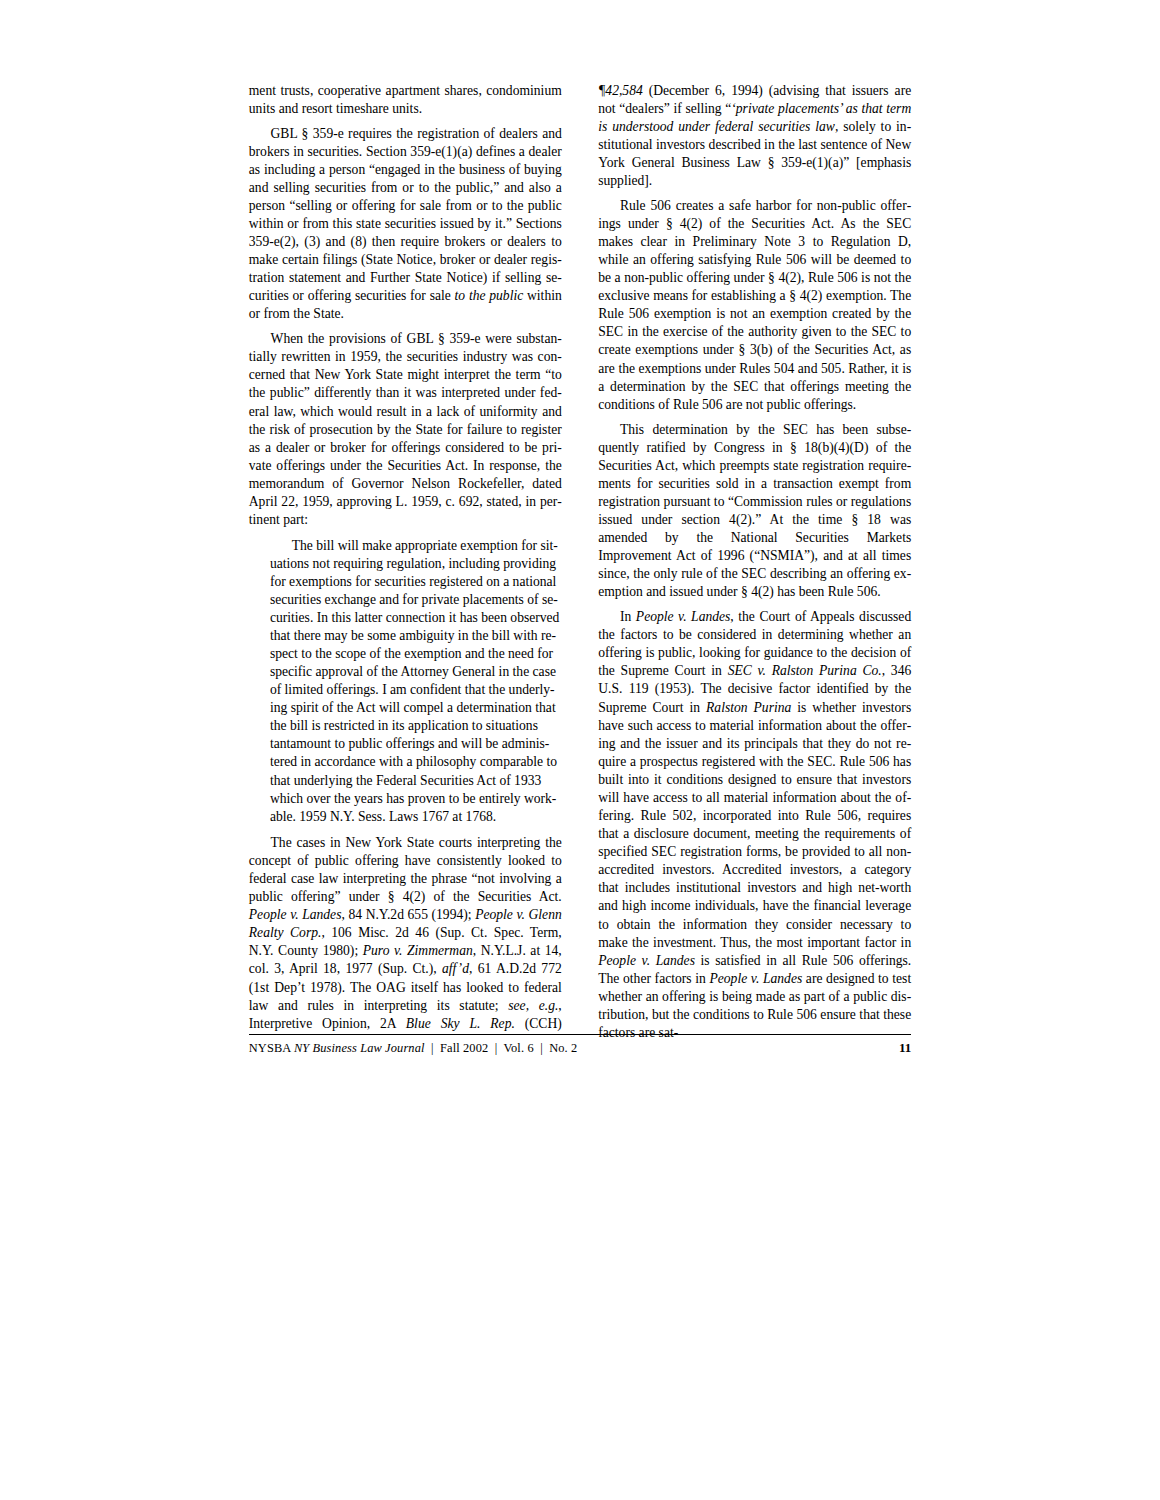ment trusts, cooperative apartment shares, condominium units and resort timeshare units.
GBL § 359-e requires the registration of dealers and brokers in securities. Section 359-e(1)(a) defines a dealer as including a person “engaged in the business of buying and selling securities from or to the public,” and also a person “selling or offering for sale from or to the public within or from this state securities issued by it.” Sections 359-e(2), (3) and (8) then require brokers or dealers to make certain filings (State Notice, broker or dealer registration statement and Further State Notice) if selling securities or offering securities for sale to the public within or from the State.
When the provisions of GBL § 359-e were substantially rewritten in 1959, the securities industry was concerned that New York State might interpret the term “to the public” differently than it was interpreted under federal law, which would result in a lack of uniformity and the risk of prosecution by the State for failure to register as a dealer or broker for offerings considered to be private offerings under the Securities Act. In response, the memorandum of Governor Nelson Rockefeller, dated April 22, 1959, approving L. 1959, c. 692, stated, in pertinent part:
The bill will make appropriate exemption for situations not requiring regulation, including providing for exemptions for securities registered on a national securities exchange and for private placements of securities. In this latter connection it has been observed that there may be some ambiguity in the bill with respect to the scope of the exemption and the need for specific approval of the Attorney General in the case of limited offerings. I am confident that the underlying spirit of the Act will compel a determination that the bill is restricted in its application to situations tantamount to public offerings and will be administered in accordance with a philosophy comparable to that underlying the Federal Securities Act of 1933 which over the years has proven to be entirely workable. 1959 N.Y. Sess. Laws 1767 at 1768.
The cases in New York State courts interpreting the concept of public offering have consistently looked to federal case law interpreting the phrase “not involving a public offering” under § 4(2) of the Securities Act. People v. Landes, 84 N.Y.2d 655 (1994); People v. Glenn Realty Corp., 106 Misc. 2d 46 (Sup. Ct. Spec. Term, N.Y. County 1980); Puro v. Zimmerman, N.Y.L.J. at 14, col. 3, April 18, 1977 (Sup. Ct.), aff’d, 61 A.D.2d 772 (1st Dep’t 1978). The OAG itself has looked to federal law and rules in interpreting its statute; see, e.g., Interpretive Opinion, 2A Blue Sky L. Rep. (CCH) ¶42,584 (December 6, 1994) (advising that issuers are not “dealers” if selling “‘private placements’ as that term is understood under federal securities law, solely to institutional investors described in the last sentence of New York General Business Law § 359-e(1)(a)” [emphasis supplied].
Rule 506 creates a safe harbor for non-public offerings under § 4(2) of the Securities Act. As the SEC makes clear in Preliminary Note 3 to Regulation D, while an offering satisfying Rule 506 will be deemed to be a non-public offering under § 4(2), Rule 506 is not the exclusive means for establishing a § 4(2) exemption. The Rule 506 exemption is not an exemption created by the SEC in the exercise of the authority given to the SEC to create exemptions under § 3(b) of the Securities Act, as are the exemptions under Rules 504 and 505. Rather, it is a determination by the SEC that offerings meeting the conditions of Rule 506 are not public offerings.
This determination by the SEC has been subsequently ratified by Congress in § 18(b)(4)(D) of the Securities Act, which preempts state registration requirements for securities sold in a transaction exempt from registration pursuant to “Commission rules or regulations issued under section 4(2).” At the time § 18 was amended by the National Securities Markets Improvement Act of 1996 (“NSMIA”), and at all times since, the only rule of the SEC describing an offering exemption and issued under § 4(2) has been Rule 506.
In People v. Landes, the Court of Appeals discussed the factors to be considered in determining whether an offering is public, looking for guidance to the decision of the Supreme Court in SEC v. Ralston Purina Co., 346 U.S. 119 (1953). The decisive factor identified by the Supreme Court in Ralston Purina is whether investors have such access to material information about the offering and the issuer and its principals that they do not require a prospectus registered with the SEC. Rule 506 has built into it conditions designed to ensure that investors will have access to all material information about the offering. Rule 502, incorporated into Rule 506, requires that a disclosure document, meeting the requirements of specified SEC registration forms, be provided to all non-accredited investors. Accredited investors, a category that includes institutional investors and high net-worth and high income individuals, have the financial leverage to obtain the information they consider necessary to make the investment. Thus, the most important factor in People v. Landes is satisfied in all Rule 506 offerings. The other factors in People v. Landes are designed to test whether an offering is being made as part of a public distribution, but the conditions to Rule 506 ensure that these factors are sat-
NYSBA NY Business Law Journal | Fall 2002 | Vol. 6 | No. 2
11